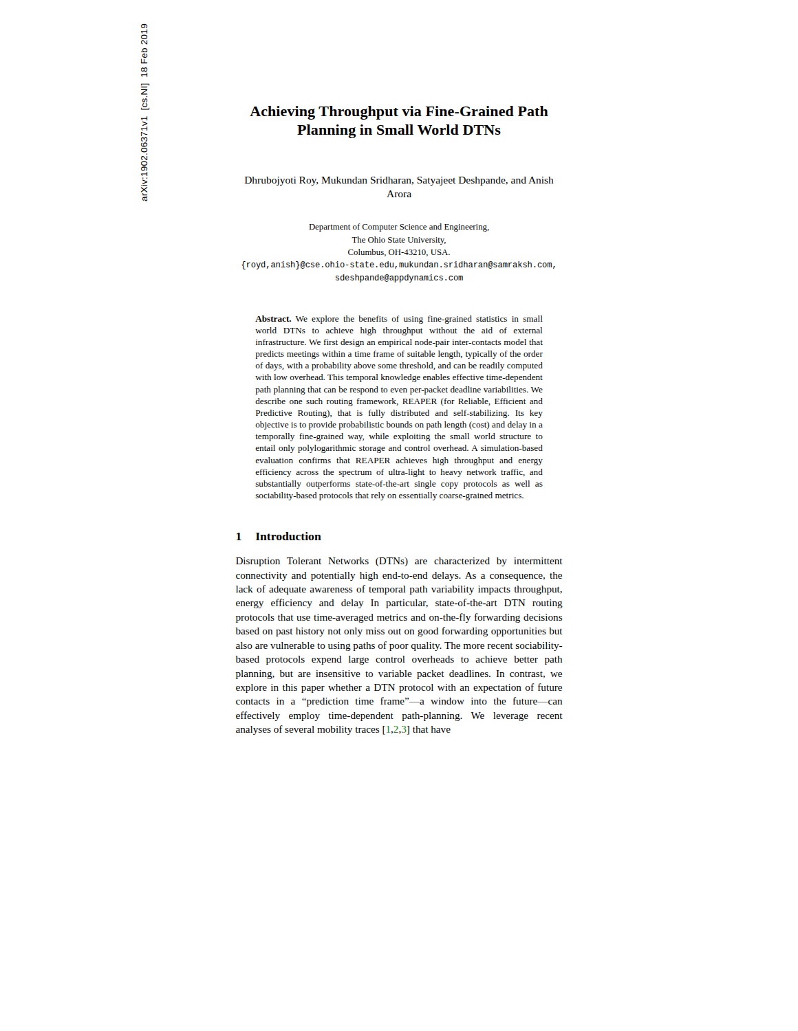arXiv:1902.06371v1 [cs.NI] 18 Feb 2019
Achieving Throughput via Fine-Grained Path
Planning in Small World DTNs
Dhrubojyoti Roy, Mukundan Sridharan, Satyajeet Deshpande, and Anish
Arora
Department of Computer Science and Engineering,
The Ohio State University,
Columbus, OH-43210, USA.
{royd,anish}@cse.ohio-state.edu,mukundan.sridharan@samraksh.com,
sdeshpande@appdynamics.com
Abstract. We explore the benefits of using fine-grained statistics in small world DTNs to achieve high throughput without the aid of external infrastructure. We first design an empirical node-pair inter-contacts model that predicts meetings within a time frame of suitable length, typically of the order of days, with a probability above some threshold, and can be readily computed with low overhead. This temporal knowledge enables effective time-dependent path planning that can be respond to even per-packet deadline variabilities. We describe one such routing framework, REAPER (for Reliable, Efficient and Predictive Routing), that is fully distributed and self-stabilizing. Its key objective is to provide probabilistic bounds on path length (cost) and delay in a temporally fine-grained way, while exploiting the small world structure to entail only polylogarithmic storage and control overhead. A simulation-based evaluation confirms that REAPER achieves high throughput and energy efficiency across the spectrum of ultra-light to heavy network traffic, and substantially outperforms state-of-the-art single copy protocols as well as sociability-based protocols that rely on essentially coarse-grained metrics.
1 Introduction
Disruption Tolerant Networks (DTNs) are characterized by intermittent connectivity and potentially high end-to-end delays. As a consequence, the lack of adequate awareness of temporal path variability impacts throughput, energy efficiency and delay In particular, state-of-the-art DTN routing protocols that use time-averaged metrics and on-the-fly forwarding decisions based on past history not only miss out on good forwarding opportunities but also are vulnerable to using paths of poor quality. The more recent sociability-based protocols expend large control overheads to achieve better path planning, but are insensitive to variable packet deadlines. In contrast, we explore in this paper whether a DTN protocol with an expectation of future contacts in a “prediction time frame”—a window into the future—can effectively employ time-dependent path-planning. We leverage recent analyses of several mobility traces [1,2,3] that have